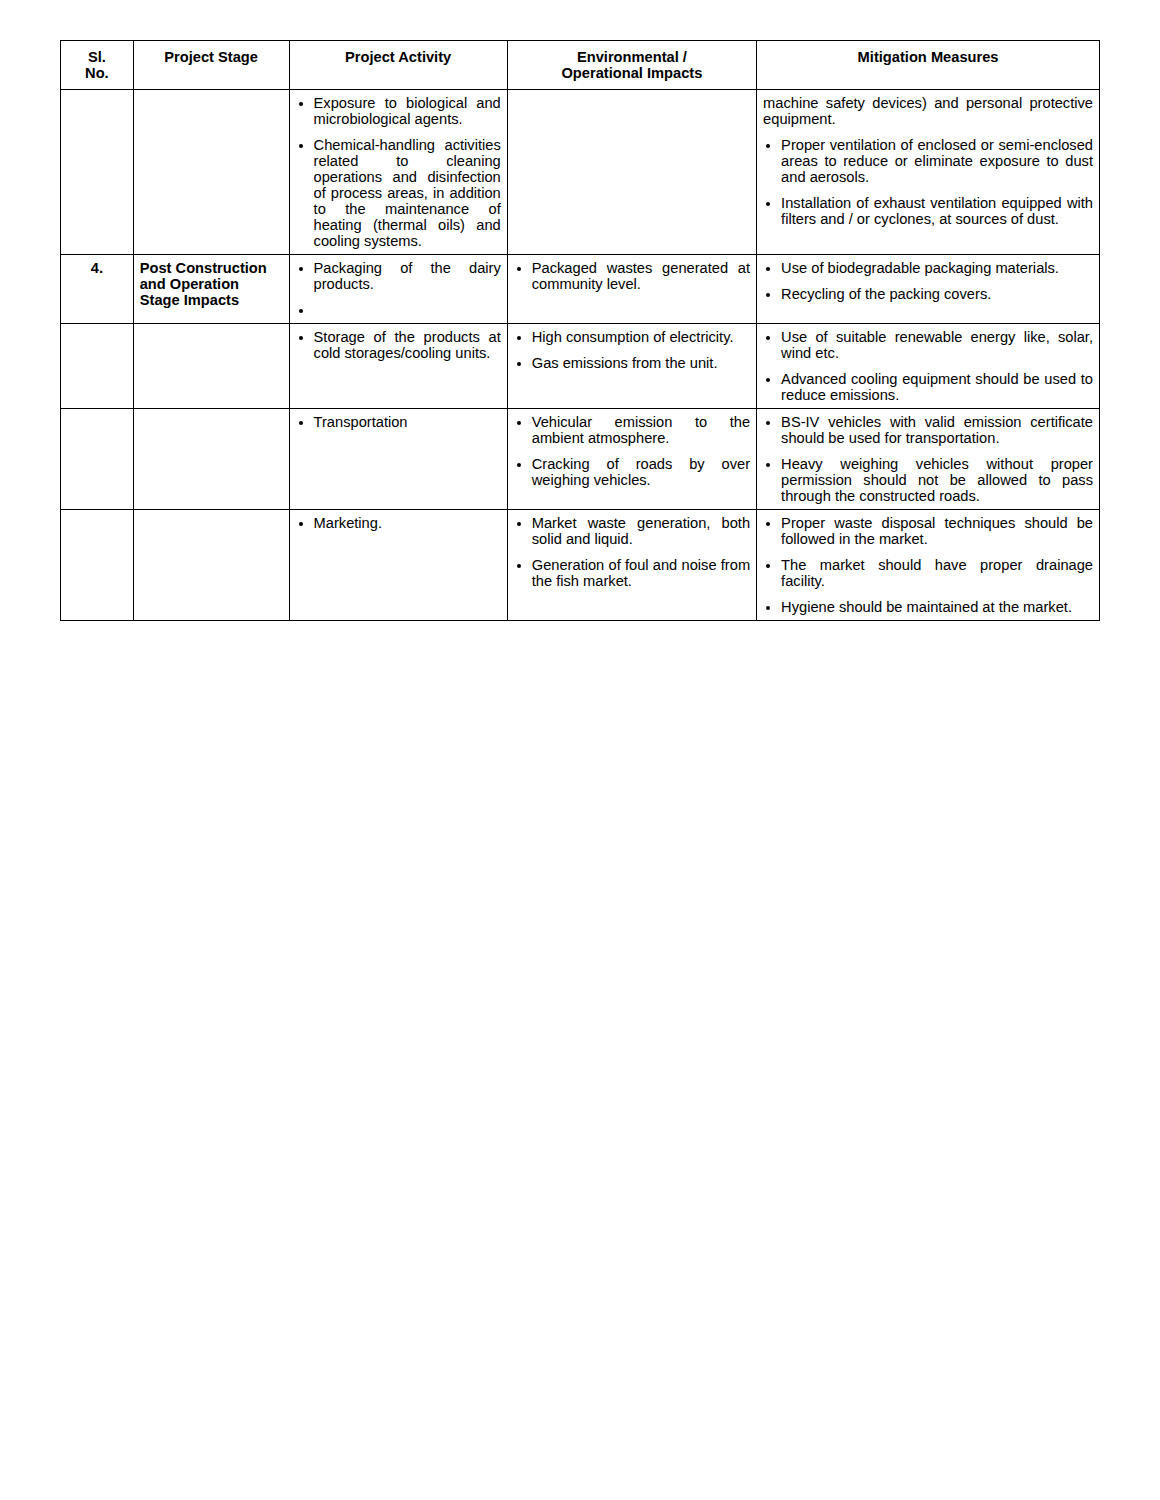| Sl. No. | Project Stage | Project Activity | Environmental / Operational Impacts | Mitigation Measures |
| --- | --- | --- | --- | --- |
| | | Exposure to biological and microbiological agents. Chemical-handling activities related to cleaning operations and disinfection of process areas, in addition to the maintenance of heating (thermal oils) and cooling systems. | | machine safety devices) and personal protective equipment. Proper ventilation of enclosed or semi-enclosed areas to reduce or eliminate exposure to dust and aerosols. Installation of exhaust ventilation equipped with filters and / or cyclones, at sources of dust. |
| 4. | Post Construction and Operation Stage Impacts | Packaging of the dairy products. | Packaged wastes generated at community level. | Use of biodegradable packaging materials. Recycling of the packing covers. |
| | | Storage of the products at cold storages/cooling units. | High consumption of electricity. Gas emissions from the unit. | Use of suitable renewable energy like, solar, wind etc. Advanced cooling equipment should be used to reduce emissions. |
| | | Transportation | Vehicular emission to the ambient atmosphere. Cracking of roads by over weighing vehicles. | BS-IV vehicles with valid emission certificate should be used for transportation. Heavy weighing vehicles without proper permission should not be allowed to pass through the constructed roads. |
| | | Marketing. | Market waste generation, both solid and liquid. Generation of foul and noise from the fish market. | Proper waste disposal techniques should be followed in the market. The market should have proper drainage facility. Hygiene should be maintained at the market. |